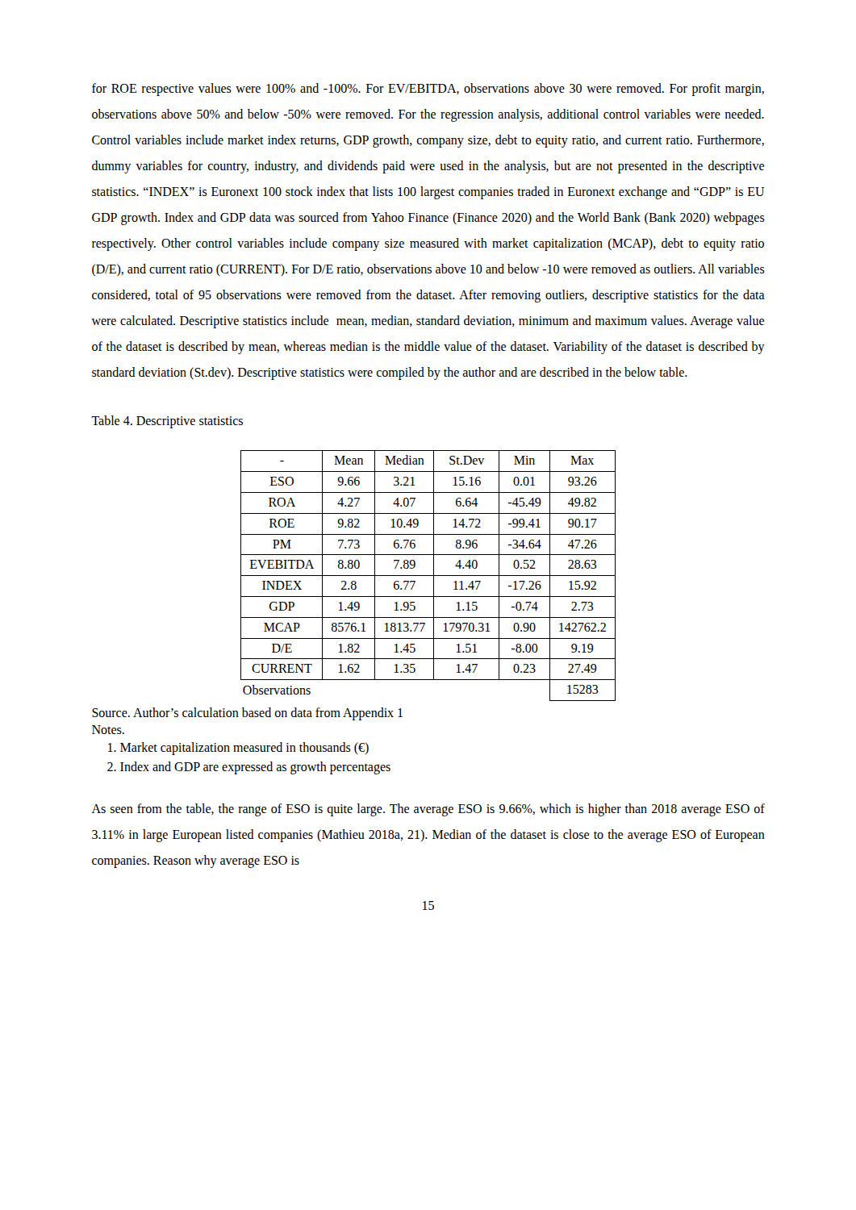for ROE respective values were 100% and -100%. For EV/EBITDA, observations above 30 were removed. For profit margin, observations above 50% and below -50% were removed. For the regression analysis, additional control variables were needed. Control variables include market index returns, GDP growth, company size, debt to equity ratio, and current ratio. Furthermore, dummy variables for country, industry, and dividends paid were used in the analysis, but are not presented in the descriptive statistics. “INDEX” is Euronext 100 stock index that lists 100 largest companies traded in Euronext exchange and “GDP” is EU GDP growth. Index and GDP data was sourced from Yahoo Finance (Finance 2020) and the World Bank (Bank 2020) webpages respectively. Other control variables include company size measured with market capitalization (MCAP), debt to equity ratio (D/E), and current ratio (CURRENT). For D/E ratio, observations above 10 and below -10 were removed as outliers. All variables considered, total of 95 observations were removed from the dataset. After removing outliers, descriptive statistics for the data were calculated. Descriptive statistics include mean, median, standard deviation, minimum and maximum values. Average value of the dataset is described by mean, whereas median is the middle value of the dataset. Variability of the dataset is described by standard deviation (St.dev). Descriptive statistics were compiled by the author and are described in the below table.
Table 4. Descriptive statistics
| - | Mean | Median | St.Dev | Min | Max |
| --- | --- | --- | --- | --- | --- |
| ESO | 9.66 | 3.21 | 15.16 | 0.01 | 93.26 |
| ROA | 4.27 | 4.07 | 6.64 | -45.49 | 49.82 |
| ROE | 9.82 | 10.49 | 14.72 | -99.41 | 90.17 |
| PM | 7.73 | 6.76 | 8.96 | -34.64 | 47.26 |
| EVEBITDA | 8.80 | 7.89 | 4.40 | 0.52 | 28.63 |
| INDEX | 2.8 | 6.77 | 11.47 | -17.26 | 15.92 |
| GDP | 1.49 | 1.95 | 1.15 | -0.74 | 2.73 |
| MCAP | 8576.1 | 1813.77 | 17970.31 | 0.90 | 142762.2 |
| D/E | 1.82 | 1.45 | 1.51 | -8.00 | 9.19 |
| CURRENT | 1.62 | 1.35 | 1.47 | 0.23 | 27.49 |
| Observations | | | | | 15283 |
Source. Author’s calculation based on data from Appendix 1
Notes.
Market capitalization measured in thousands (€)
Index and GDP are expressed as growth percentages
As seen from the table, the range of ESO is quite large. The average ESO is 9.66%, which is higher than 2018 average ESO of 3.11% in large European listed companies (Mathieu 2018a, 21). Median of the dataset is close to the average ESO of European companies. Reason why average ESO is
15